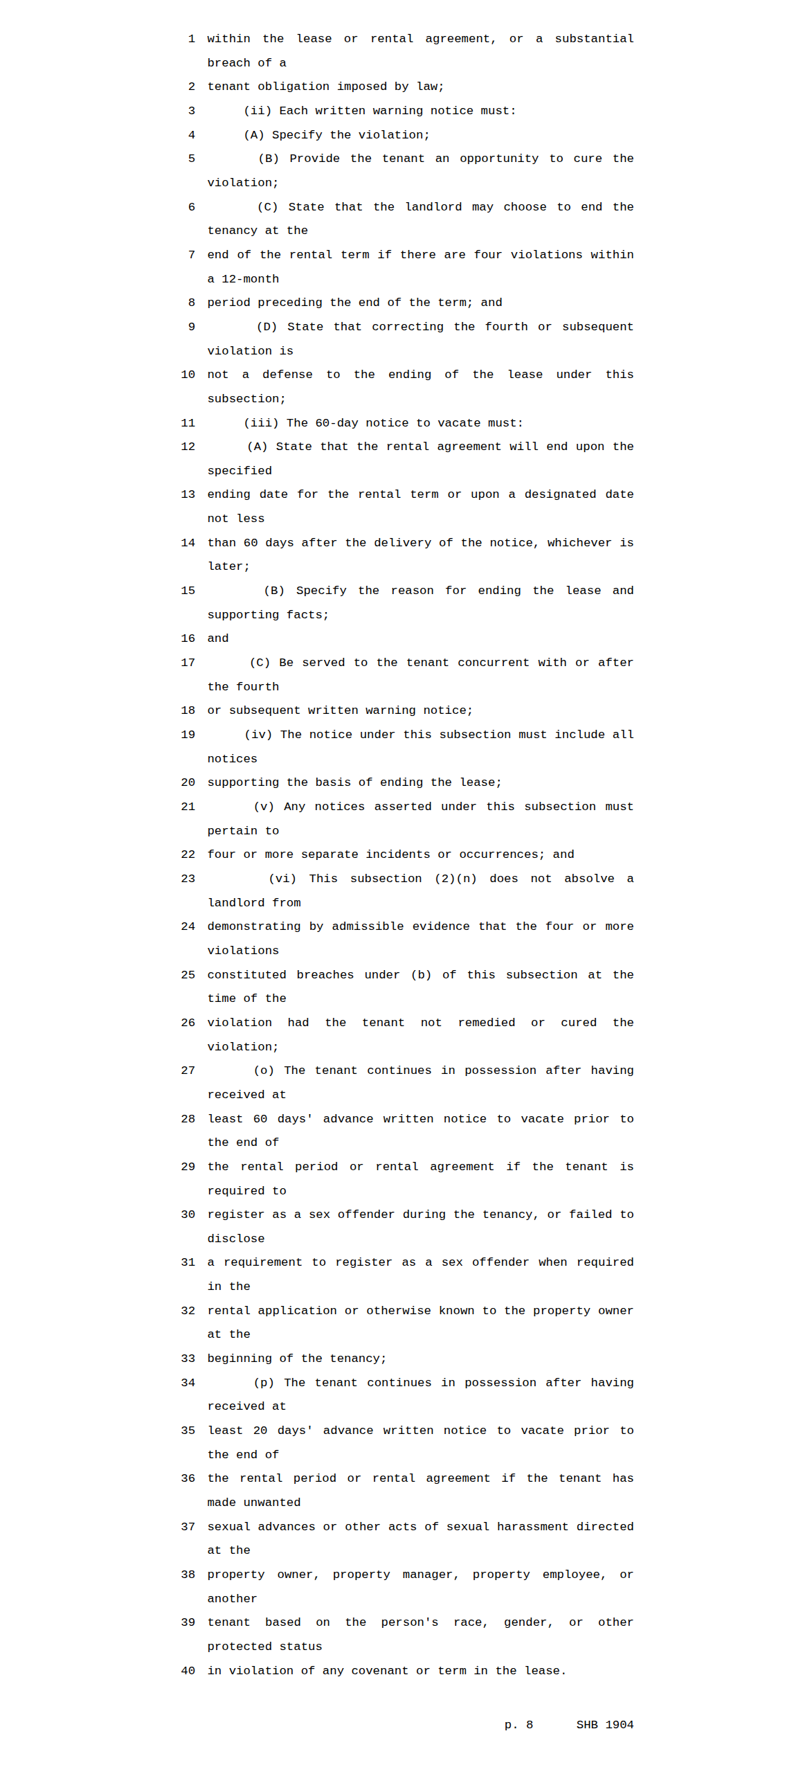within the lease or rental agreement, or a substantial breach of a
tenant obligation imposed by law;
(ii) Each written warning notice must:
(A) Specify the violation;
(B) Provide the tenant an opportunity to cure the violation;
(C) State that the landlord may choose to end the tenancy at the
end of the rental term if there are four violations within a 12-month
period preceding the end of the term; and
(D) State that correcting the fourth or subsequent violation is
not a defense to the ending of the lease under this subsection;
(iii) The 60-day notice to vacate must:
(A) State that the rental agreement will end upon the specified
ending date for the rental term or upon a designated date not less
than 60 days after the delivery of the notice, whichever is later;
(B) Specify the reason for ending the lease and supporting facts;
and
(C) Be served to the tenant concurrent with or after the fourth
or subsequent written warning notice;
(iv) The notice under this subsection must include all notices
supporting the basis of ending the lease;
(v) Any notices asserted under this subsection must pertain to
four or more separate incidents or occurrences; and
(vi) This subsection (2)(n) does not absolve a landlord from
demonstrating by admissible evidence that the four or more violations
constituted breaches under (b) of this subsection at the time of the
violation had the tenant not remedied or cured the violation;
(o) The tenant continues in possession after having received at
least 60 days' advance written notice to vacate prior to the end of
the rental period or rental agreement if the tenant is required to
register as a sex offender during the tenancy, or failed to disclose
a requirement to register as a sex offender when required in the
rental application or otherwise known to the property owner at the
beginning of the tenancy;
(p) The tenant continues in possession after having received at
least 20 days' advance written notice to vacate prior to the end of
the rental period or rental agreement if the tenant has made unwanted
sexual advances or other acts of sexual harassment directed at the
property owner, property manager, property employee, or another
tenant based on the person's race, gender, or other protected status
in violation of any covenant or term in the lease.
p. 8 SHB 1904